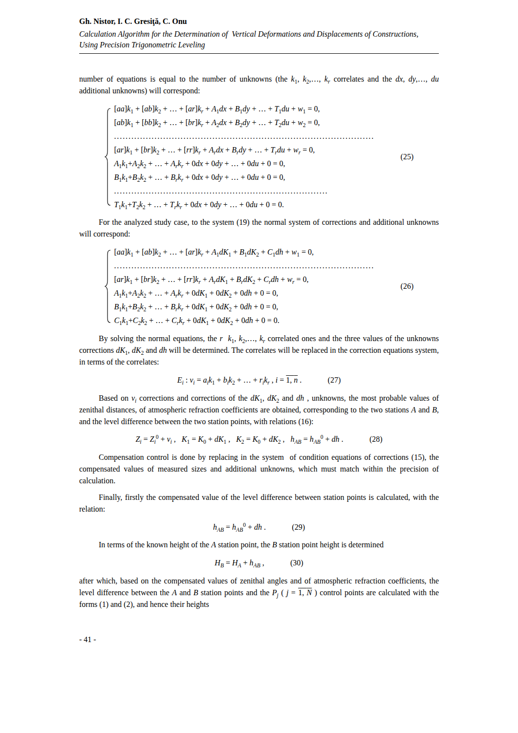Gh. Nistor, I. C. Gresiţă, C. Onu
Calculation Algorithm for the Determination of Vertical Deformations and Displacements of Constructions,
Using Precision Trigonometric Leveling
number of equations is equal to the number of unknowns (the k1, k2,…, kr correlates and the dx, dy,…, du additional unknowns) will correspond:
[aa] k1 + [ab] k2 + … + [ar] kr + A1dx + B1dy + … + T1du + w1 = 0,
[ab] k1 + [bb] k2 + … + [br] kr + A2dx + B2dy + … + T2du + w2 = 0,
..........................................................................................
[ar] k1 + [br] k2 + … + [rr] kr + Ardx + Brdy + … + Trdu + wr = 0,
A1k1+A2k2 + … + Arkr + 0dx + 0dy + … + 0du + 0 = 0,
B1k1+B2k2 + … + Brkr + 0dx + 0dy + … + 0du + 0 = 0,
..........................................................................
T1k1+T2k2 + … + Trkr + 0dx + 0dy + … + 0du + 0 = 0.
(25)
For the analyzed study case, to the system (19) the normal system of corrections and additional unknowns will correspond:
[aa] k1 + [ab] k2 + … + [ar] kr + A1dK1 + B1dK2 + C1dh + w1 = 0,
..........................................................................................
[ar] k1 + [br] k2 + … + [rr] kr + ArdK1 + BrdK2 + Crdh + wr = 0,
A1k1+A2k2 + … + Arkr + 0dK1 + 0dK2 + 0dh + 0 = 0,
B1k1+B2k2 + … + Brkr + 0dK1 + 0dK2 + 0dh + 0 = 0,
C1k1+C2k2 + … + Crkr + 0dK1 + 0dK2 + 0dh + 0 = 0.
(26)
By solving the normal equations, the r k1, k2,…, kr correlated ones and the three values of the unknowns corrections dK1, dK2 and dh will be determined. The correlates will be replaced in the correction equations system, in terms of the correlates:
Ei : vi = aik1 + bik2 + … + rikr , i = 1, n .
(27)
Based on vi corrections and corrections of the dK1, dK2 and dh , unknowns, the most probable values of zenithal distances, of atmospheric refraction coefficients are obtained, corresponding to the two stations A and B, and the level difference between the two station points, with relations (16):
Zi = Zi0 + vi , K1 = K0 + dK1 , K2 = K0 + dK2 , hAB = hAB0 + dh .
(28)
Compensation control is done by replacing in the system of condition equations of corrections (15), the compensated values of measured sizes and additional unknowns, which must match within the precision of calculation.
Finally, firstly the compensated value of the level difference between station points is calculated, with the relation:
hAB = hAB0 + dh .
(29)
In terms of the known height of the A station point, the B station point height is determined
HB = HA + hAB ,
(30)
after which, based on the compensated values of zenithal angles and of atmospheric refraction coefficients, the level difference between the A and B station points and the Pj ( j = 1, N ) control points are calculated with the forms (1) and (2), and hence their heights
- 41 -